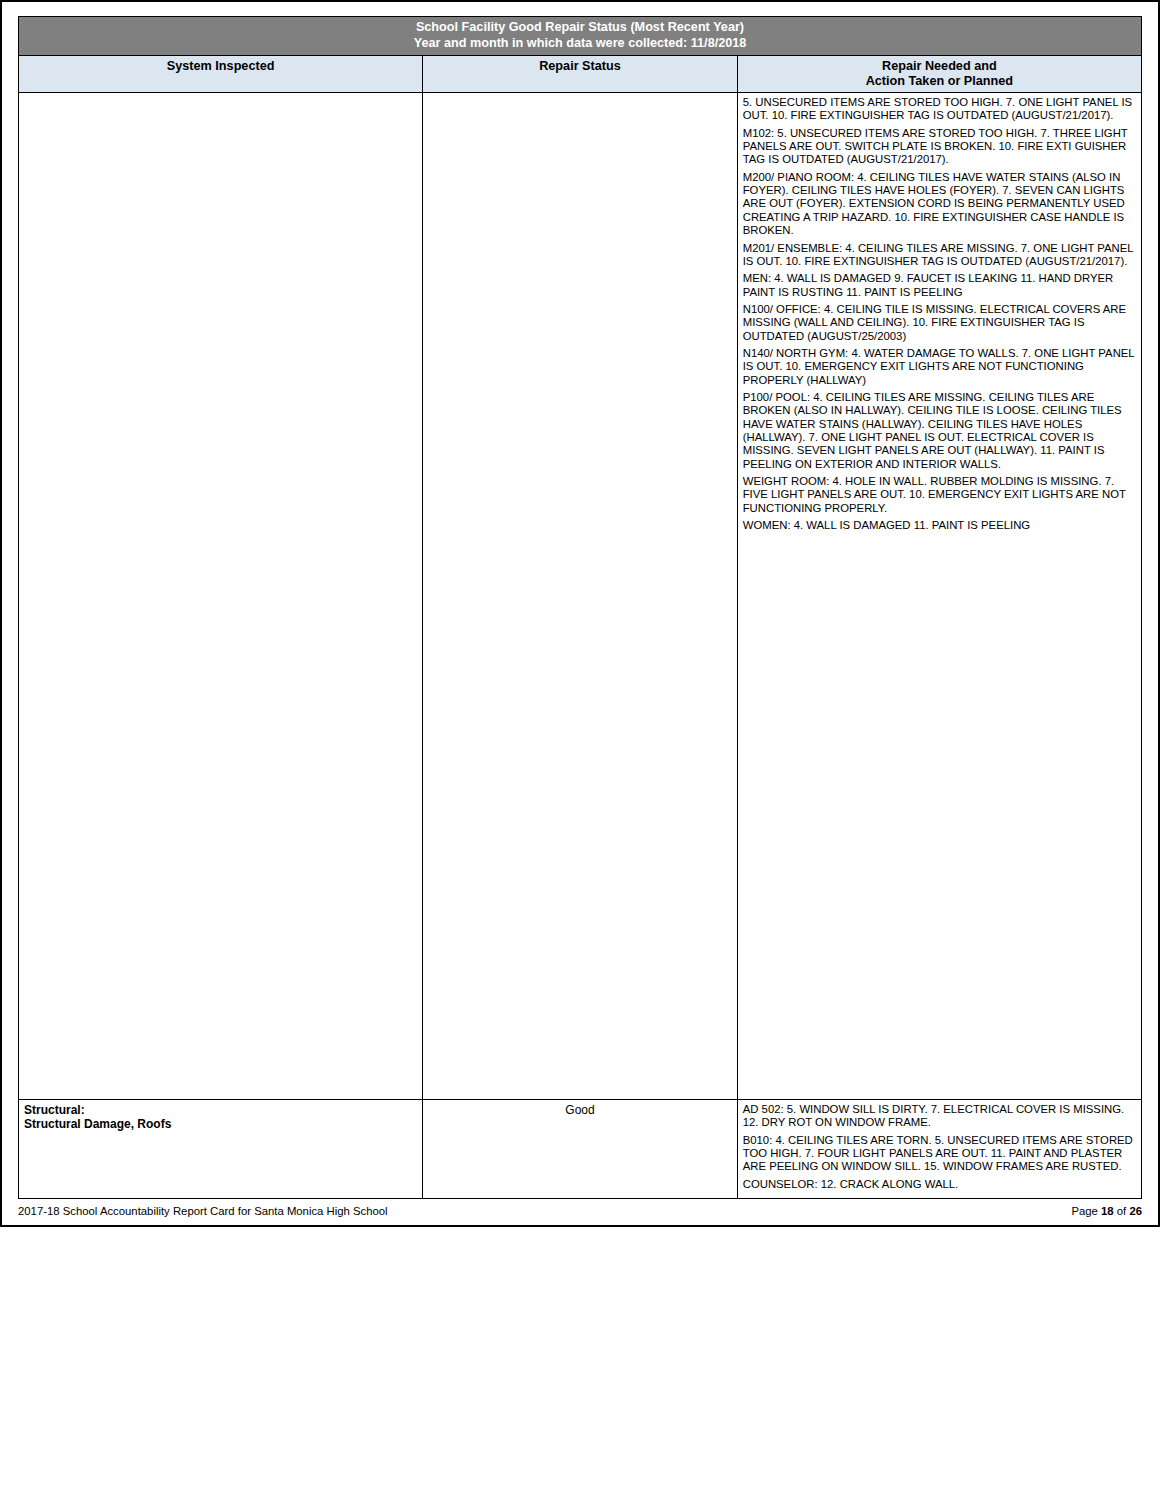| School Facility Good Repair Status (Most Recent Year) Year and month in which data were collected: 11/8/2018 |
| --- |
| System Inspected | Repair Status | Repair Needed and Action Taken or Planned |
| | | 5. UNSECURED ITEMS ARE STORED TOO HIGH. 7. ONE LIGHT PANEL IS OUT. 10. FIRE EXTINGUISHER TAG IS OUTDATED (AUGUST/21/2017). M102: 5. UNSECURED ITEMS ARE STORED TOO HIGH. 7. THREE LIGHT PANELS ARE OUT. SWITCH PLATE IS BROKEN. 10. FIRE EXTI GUISHER TAG IS OUTDATED (AUGUST/21/2017). M200/ PIANO ROOM: 4. CEILING TILES HAVE WATER STAINS (ALSO IN FOYER). CEILING TILES HAVE HOLES (FOYER). 7. SEVEN CAN LIGHTS ARE OUT (FOYER). EXTENSION CORD IS BEING PERMANENTLY USED CREATING A TRIP HAZARD. 10. FIRE EXTINGUISHER CASE HANDLE IS BROKEN. M201/ ENSEMBLE: 4. CEILING TILES ARE MISSING. 7. ONE LIGHT PANEL IS OUT. 10. FIRE EXTINGUISHER TAG IS OUTDATED (AUGUST/21/2017). MEN: 4. WALL IS DAMAGED 9. FAUCET IS LEAKING 11. HAND DRYER PAINT IS RUSTING 11. PAINT IS PEELING N100/ OFFICE: 4. CEILING TILE IS MISSING. ELECTRICAL COVERS ARE MISSING (WALL AND CEILING). 10. FIRE EXTINGUISHER TAG IS OUTDATED (AUGUST/25/2003) N140/ NORTH GYM: 4. WATER DAMAGE TO WALLS. 7. ONE LIGHT PANEL IS OUT. 10. EMERGENCY EXIT LIGHTS ARE NOT FUNCTIONING PROPERLY (HALLWAY) P100/ POOL: 4. CEILING TILES ARE MISSING. CEILING TILES ARE BROKEN (ALSO IN HALLWAY). CEILING TILE IS LOOSE. CEILING TILES HAVE WATER STAINS (HALLWAY). CEILING TILES HAVE HOLES (HALLWAY). 7. ONE LIGHT PANEL IS OUT. ELECTRICAL COVER IS MISSING. SEVEN LIGHT PANELS ARE OUT (HALLWAY). 11. PAINT IS PEELING ON EXTERIOR AND INTERIOR WALLS. WEIGHT ROOM: 4. HOLE IN WALL. RUBBER MOLDING IS MISSING. 7. FIVE LIGHT PANELS ARE OUT. 10. EMERGENCY EXIT LIGHTS ARE NOT FUNCTIONING PROPERLY. WOMEN: 4. WALL IS DAMAGED 11. PAINT IS PEELING |
| Structural: Structural Damage, Roofs | Good | AD 502: 5. WINDOW SILL IS DIRTY. 7. ELECTRICAL COVER IS MISSING. 12. DRY ROT ON WINDOW FRAME. B010: 4. CEILING TILES ARE TORN. 5. UNSECURED ITEMS ARE STORED TOO HIGH. 7. FOUR LIGHT PANELS ARE OUT. 11. PAINT AND PLASTER ARE PEELING ON WINDOW SILL. 15. WINDOW FRAMES ARE RUSTED. COUNSELOR: 12. CRACK ALONG WALL. |
2017-18 School Accountability Report Card for Santa Monica High School
Page 18 of 26